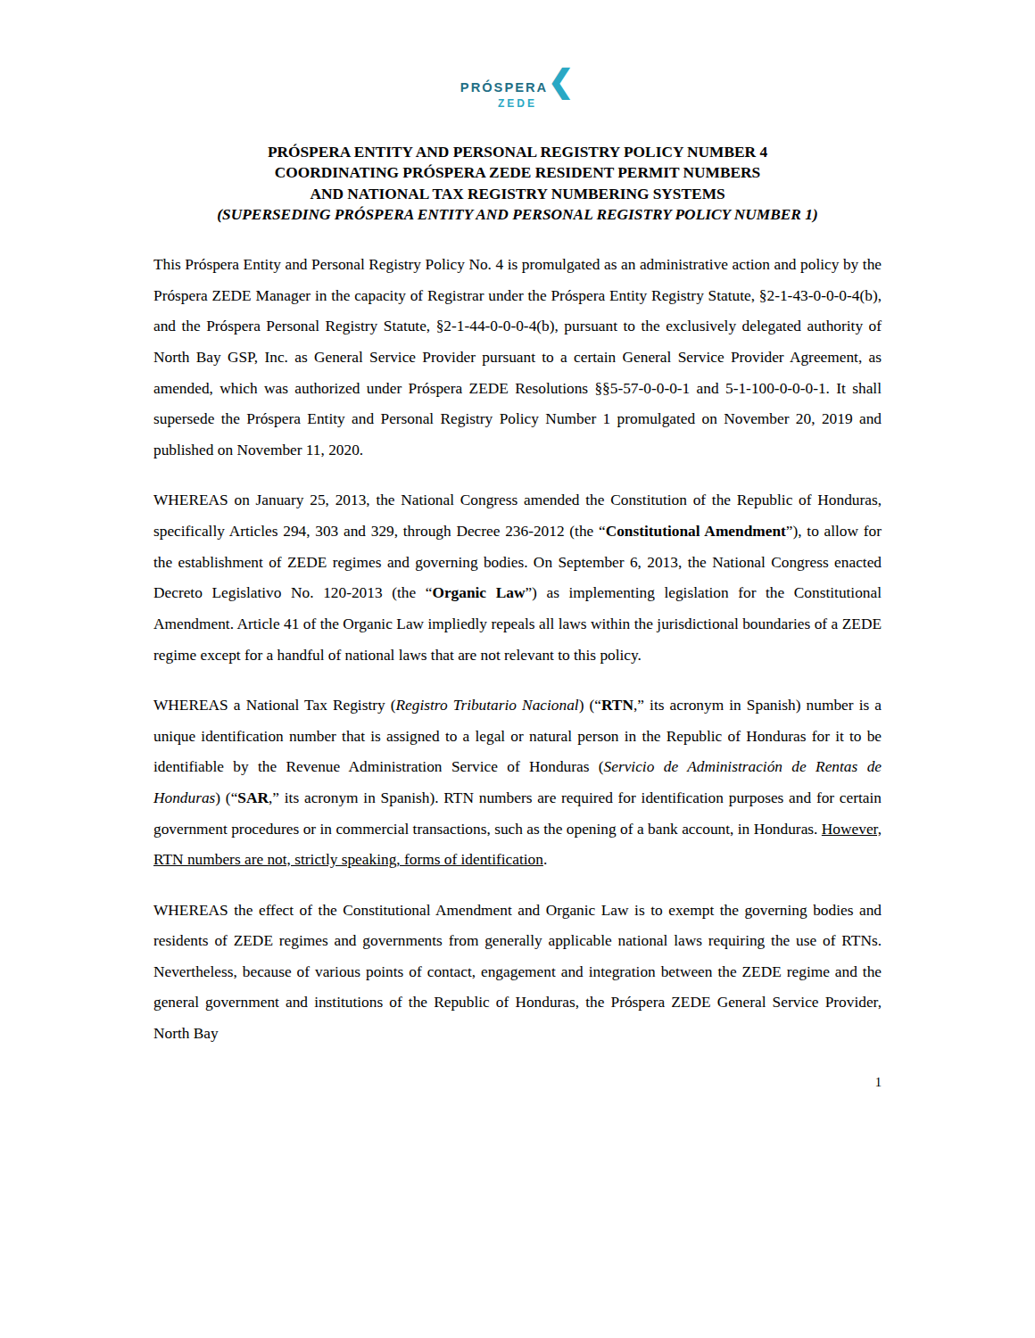PRÓSPERA❮
ZEDE
Próspera Entity and Personal Registry Policy Number 4
Coordinating Próspera ZEDE Resident Permit Numbers
and National Tax Registry Numbering Systems
(Superseding Próspera Entity and Personal Registry Policy Number 1)
This Próspera Entity and Personal Registry Policy No. 4 is promulgated as an administrative action and policy by the Próspera ZEDE Manager in the capacity of Registrar under the Próspera Entity Registry Statute, §2-1-43-0-0-0-4(b), and the Próspera Personal Registry Statute, §2-1-44-0-0-0-4(b), pursuant to the exclusively delegated authority of North Bay GSP, Inc. as General Service Provider pursuant to a certain General Service Provider Agreement, as amended, which was authorized under Próspera ZEDE Resolutions §§5-57-0-0-0-1 and 5-1-100-0-0-0-1. It shall supersede the Próspera Entity and Personal Registry Policy Number 1 promulgated on November 20, 2019 and published on November 11, 2020.
WHEREAS on January 25, 2013, the National Congress amended the Constitution of the Republic of Honduras, specifically Articles 294, 303 and 329, through Decree 236-2012 (the “Constitutional Amendment”), to allow for the establishment of ZEDE regimes and governing bodies. On September 6, 2013, the National Congress enacted Decreto Legislativo No. 120-2013 (the “Organic Law”) as implementing legislation for the Constitutional Amendment. Article 41 of the Organic Law impliedly repeals all laws within the jurisdictional boundaries of a ZEDE regime except for a handful of national laws that are not relevant to this policy.
WHEREAS a National Tax Registry (Registro Tributario Nacional) (“RTN,” its acronym in Spanish) number is a unique identification number that is assigned to a legal or natural person in the Republic of Honduras for it to be identifiable by the Revenue Administration Service of Honduras (Servicio de Administración de Rentas de Honduras) (“SAR,” its acronym in Spanish). RTN numbers are required for identification purposes and for certain government procedures or in commercial transactions, such as the opening of a bank account, in Honduras. However, RTN numbers are not, strictly speaking, forms of identification.
WHEREAS the effect of the Constitutional Amendment and Organic Law is to exempt the governing bodies and residents of ZEDE regimes and governments from generally applicable national laws requiring the use of RTNs. Nevertheless, because of various points of contact, engagement and integration between the ZEDE regime and the general government and institutions of the Republic of Honduras, the Próspera ZEDE General Service Provider, North Bay
1